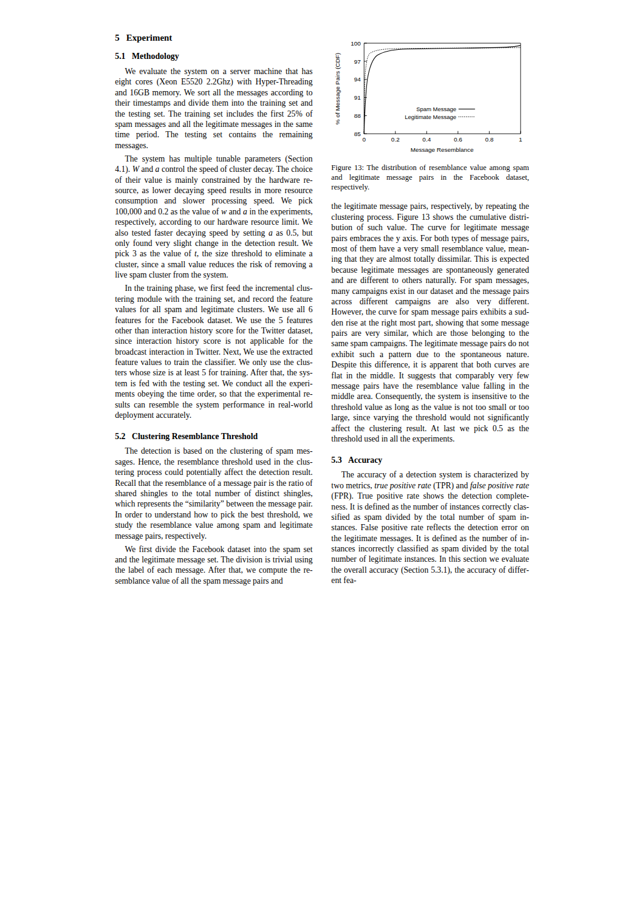5 Experiment
5.1 Methodology
We evaluate the system on a server machine that has eight cores (Xeon E5520 2.2Ghz) with Hyper-Threading and 16GB memory. We sort all the messages according to their timestamps and divide them into the training set and the testing set. The training set includes the first 25% of spam messages and all the legitimate messages in the same time period. The testing set contains the remaining messages.
The system has multiple tunable parameters (Section 4.1). W and a control the speed of cluster decay. The choice of their value is mainly constrained by the hardware resource, as lower decaying speed results in more resource consumption and slower processing speed. We pick 100,000 and 0.2 as the value of w and a in the experiments, respectively, according to our hardware resource limit. We also tested faster decaying speed by setting a as 0.5, but only found very slight change in the detection result. We pick 3 as the value of t, the size threshold to eliminate a cluster, since a small value reduces the risk of removing a live spam cluster from the system.
In the training phase, we first feed the incremental clustering module with the training set, and record the feature values for all spam and legitimate clusters. We use all 6 features for the Facebook dataset. We use the 5 features other than interaction history score for the Twitter dataset, since interaction history score is not applicable for the broadcast interaction in Twitter. Next, We use the extracted feature values to train the classifier. We only use the clusters whose size is at least 5 for training. After that, the system is fed with the testing set. We conduct all the experiments obeying the time order, so that the experimental results can resemble the system performance in real-world deployment accurately.
5.2 Clustering Resemblance Threshold
The detection is based on the clustering of spam messages. Hence, the resemblance threshold used in the clustering process could potentially affect the detection result. Recall that the resemblance of a message pair is the ratio of shared shingles to the total number of distinct shingles, which represents the “similarity” between the message pair. In order to understand how to pick the best threshold, we study the resemblance value among spam and legitimate message pairs, respectively.
We first divide the Facebook dataset into the spam set and the legitimate message set. The division is trivial using the label of each message. After that, we compute the resemblance value of all the spam message pairs and
85 88 91 94 97 100 0 0.2 0.4 0.6 0.8 1 Message Resemblance % of Message Pairs (CDF) Spam Message Legitimate Message
Figure 13: The distribution of resemblance value among spam and legitimate message pairs in the Facebook dataset, respectively.
the legitimate message pairs, respectively, by repeating the clustering process. Figure 13 shows the cumulative distribution of such value. The curve for legitimate message pairs embraces the y axis. For both types of message pairs, most of them have a very small resemblance value, meaning that they are almost totally dissimilar. This is expected because legitimate messages are spontaneously generated and are different to others naturally. For spam messages, many campaigns exist in our dataset and the message pairs across different campaigns are also very different. However, the curve for spam message pairs exhibits a sudden rise at the right most part, showing that some message pairs are very similar, which are those belonging to the same spam campaigns. The legitimate message pairs do not exhibit such a pattern due to the spontaneous nature. Despite this difference, it is apparent that both curves are flat in the middle. It suggests that comparably very few message pairs have the resemblance value falling in the middle area. Consequently, the system is insensitive to the threshold value as long as the value is not too small or too large, since varying the threshold would not significantly affect the clustering result. At last we pick 0.5 as the threshold used in all the experiments.
5.3 Accuracy
The accuracy of a detection system is characterized by two metrics, true positive rate (TPR) and false positive rate (FPR). True positive rate shows the detection completeness. It is defined as the number of instances correctly classified as spam divided by the total number of spam instances. False positive rate reflects the detection error on the legitimate messages. It is defined as the number of instances incorrectly classified as spam divided by the total number of legitimate instances. In this section we evaluate the overall accuracy (Section 5.3.1), the accuracy of different fea-